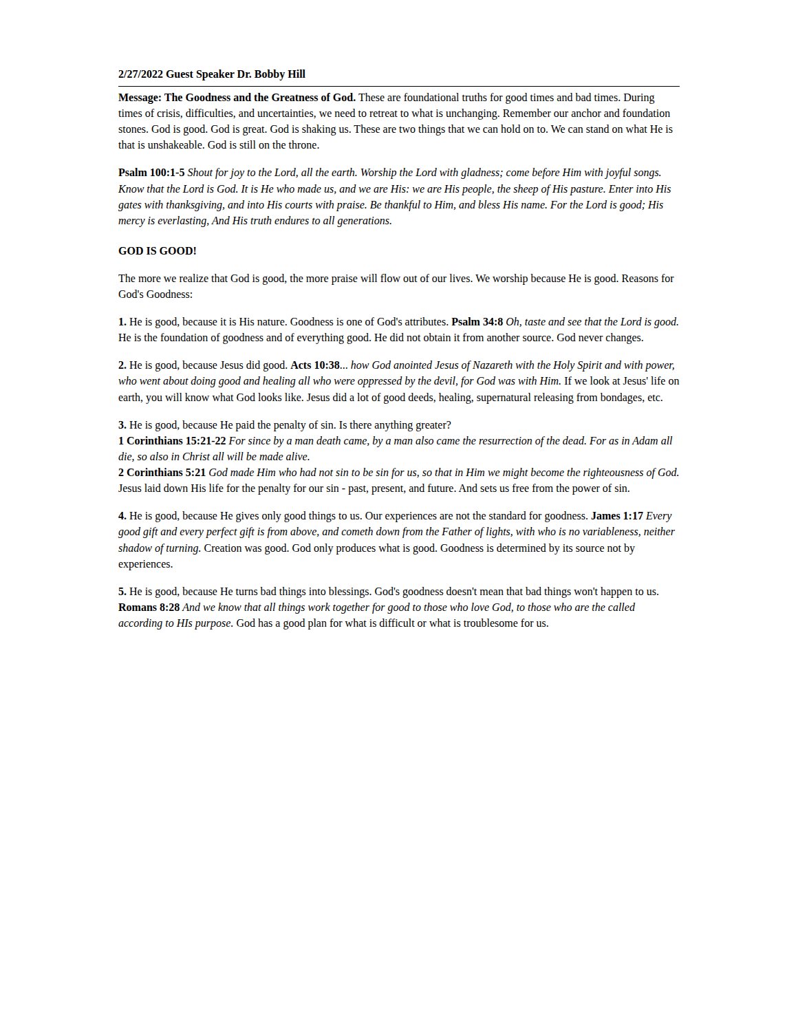2/27/2022 Guest Speaker Dr. Bobby Hill
Message: The Goodness and the Greatness of God. These are foundational truths for good times and bad times. During times of crisis, difficulties, and uncertainties, we need to retreat to what is unchanging. Remember our anchor and foundation stones. God is good. God is great. God is shaking us. These are two things that we can hold on to. We can stand on what He is that is unshakeable. God is still on the throne.
Psalm 100:1-5 Shout for joy to the Lord, all the earth. Worship the Lord with gladness; come before Him with joyful songs. Know that the Lord is God. It is He who made us, and we are His: we are His people, the sheep of His pasture. Enter into His gates with thanksgiving, and into His courts with praise. Be thankful to Him, and bless His name. For the Lord is good; His mercy is everlasting, And His truth endures to all generations.
GOD IS GOOD!
The more we realize that God is good, the more praise will flow out of our lives. We worship because He is good. Reasons for God's Goodness:
1. He is good, because it is His nature. Goodness is one of God's attributes. Psalm 34:8 Oh, taste and see that the Lord is good. He is the foundation of goodness and of everything good. He did not obtain it from another source. God never changes.
2. He is good, because Jesus did good. Acts 10:38... how God anointed Jesus of Nazareth with the Holy Spirit and with power, who went about doing good and healing all who were oppressed by the devil, for God was with Him. If we look at Jesus' life on earth, you will know what God looks like. Jesus did a lot of good deeds, healing, supernatural releasing from bondages, etc.
3. He is good, because He paid the penalty of sin. Is there anything greater?
1 Corinthians 15:21-22 For since by a man death came, by a man also came the resurrection of the dead. For as in Adam all die, so also in Christ all will be made alive.
2 Corinthians 5:21 God made Him who had not sin to be sin for us, so that in Him we might become the righteousness of God. Jesus laid down His life for the penalty for our sin - past, present, and future. And sets us free from the power of sin.
4. He is good, because He gives only good things to us. Our experiences are not the standard for goodness. James 1:17 Every good gift and every perfect gift is from above, and cometh down from the Father of lights, with who is no variableness, neither shadow of turning. Creation was good. God only produces what is good. Goodness is determined by its source not by experiences.
5. He is good, because He turns bad things into blessings. God's goodness doesn't mean that bad things won't happen to us. Romans 8:28 And we know that all things work together for good to those who love God, to those who are the called according to HIs purpose. God has a good plan for what is difficult or what is troublesome for us.